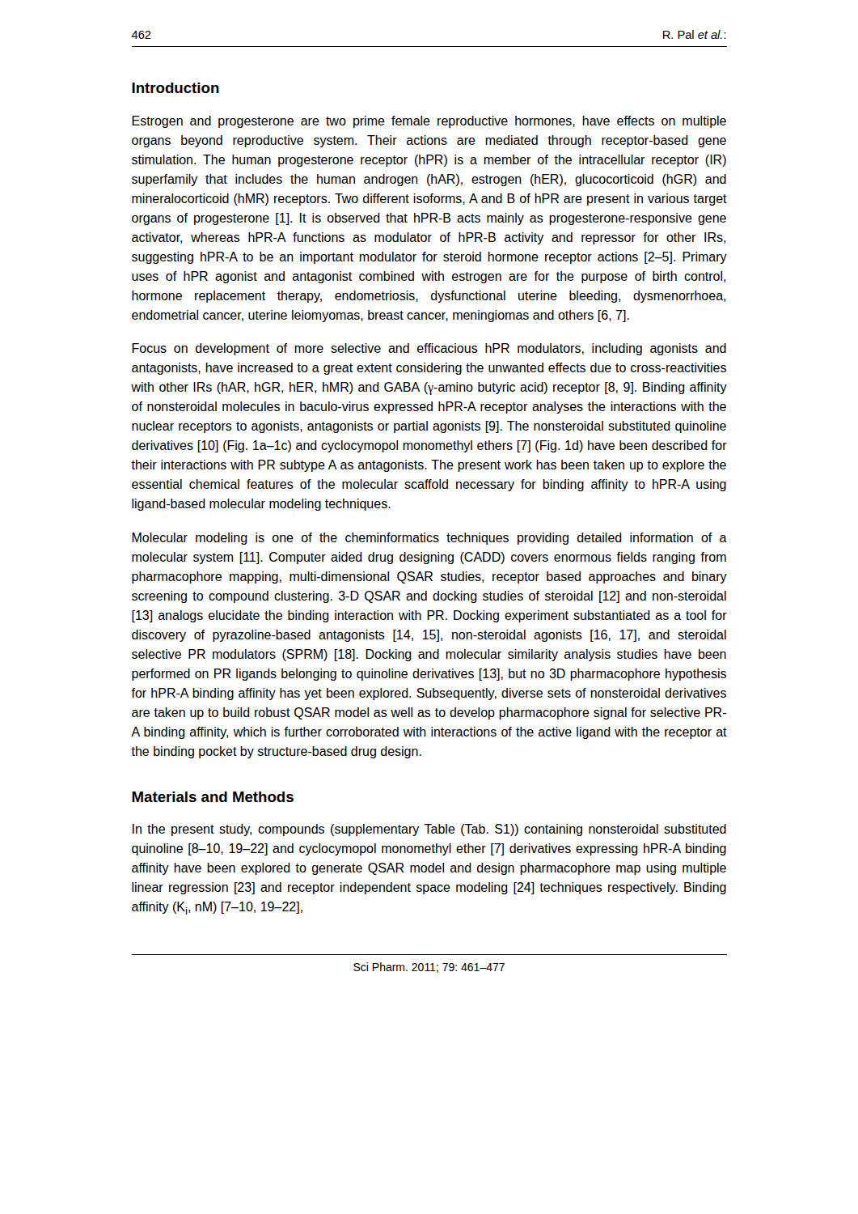462 R. Pal et al.:
Introduction
Estrogen and progesterone are two prime female reproductive hormones, have effects on multiple organs beyond reproductive system. Their actions are mediated through receptor-based gene stimulation. The human progesterone receptor (hPR) is a member of the intracellular receptor (IR) superfamily that includes the human androgen (hAR), estrogen (hER), glucocorticoid (hGR) and mineralocorticoid (hMR) receptors. Two different isoforms, A and B of hPR are present in various target organs of progesterone [1]. It is observed that hPR-B acts mainly as progesterone-responsive gene activator, whereas hPR-A functions as modulator of hPR-B activity and repressor for other IRs, suggesting hPR-A to be an important modulator for steroid hormone receptor actions [2–5]. Primary uses of hPR agonist and antagonist combined with estrogen are for the purpose of birth control, hormone replacement therapy, endometriosis, dysfunctional uterine bleeding, dysmenorrhoea, endometrial cancer, uterine leiomyomas, breast cancer, meningiomas and others [6, 7].
Focus on development of more selective and efficacious hPR modulators, including agonists and antagonists, have increased to a great extent considering the unwanted effects due to cross-reactivities with other IRs (hAR, hGR, hER, hMR) and GABA (γ-amino butyric acid) receptor [8, 9]. Binding affinity of nonsteroidal molecules in baculo-virus expressed hPR-A receptor analyses the interactions with the nuclear receptors to agonists, antagonists or partial agonists [9]. The nonsteroidal substituted quinoline derivatives [10] (Fig. 1a–1c) and cyclocymopol monomethyl ethers [7] (Fig. 1d) have been described for their interactions with PR subtype A as antagonists. The present work has been taken up to explore the essential chemical features of the molecular scaffold necessary for binding affinity to hPR-A using ligand-based molecular modeling techniques.
Molecular modeling is one of the cheminformatics techniques providing detailed information of a molecular system [11]. Computer aided drug designing (CADD) covers enormous fields ranging from pharmacophore mapping, multi-dimensional QSAR studies, receptor based approaches and binary screening to compound clustering. 3-D QSAR and docking studies of steroidal [12] and non-steroidal [13] analogs elucidate the binding interaction with PR. Docking experiment substantiated as a tool for discovery of pyrazoline-based antagonists [14, 15], non-steroidal agonists [16, 17], and steroidal selective PR modulators (SPRM) [18]. Docking and molecular similarity analysis studies have been performed on PR ligands belonging to quinoline derivatives [13], but no 3D pharmacophore hypothesis for hPR-A binding affinity has yet been explored. Subsequently, diverse sets of nonsteroidal derivatives are taken up to build robust QSAR model as well as to develop pharmacophore signal for selective PR-A binding affinity, which is further corroborated with interactions of the active ligand with the receptor at the binding pocket by structure-based drug design.
Materials and Methods
In the present study, compounds (supplementary Table (Tab. S1)) containing nonsteroidal substituted quinoline [8–10, 19–22] and cyclocymopol monomethyl ether [7] derivatives expressing hPR-A binding affinity have been explored to generate QSAR model and design pharmacophore map using multiple linear regression [23] and receptor independent space modeling [24] techniques respectively. Binding affinity (Ki, nM) [7–10, 19–22],
Sci Pharm. 2011; 79: 461–477